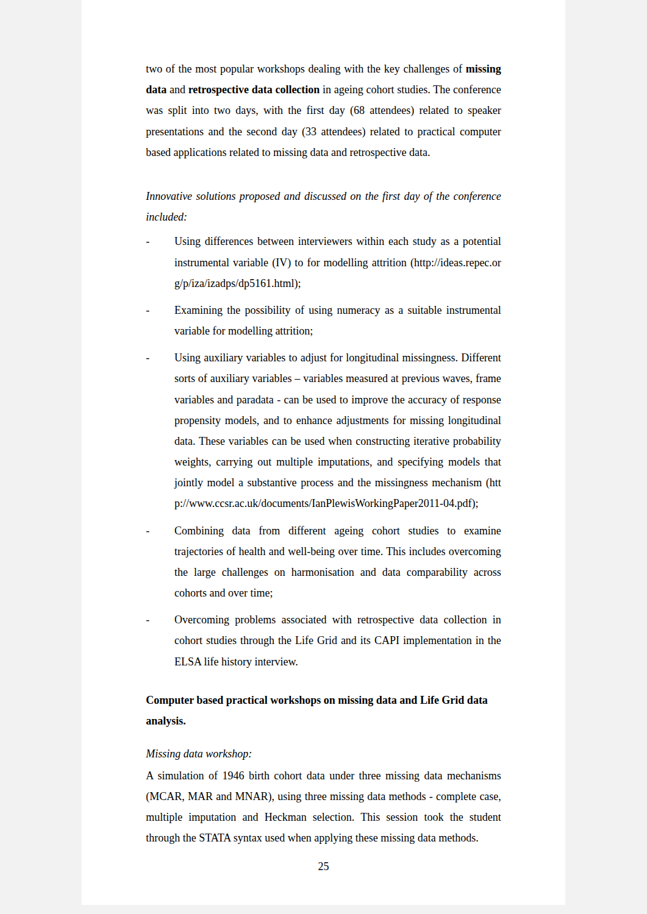two of the most popular workshops dealing with the key challenges of missing data and retrospective data collection in ageing cohort studies. The conference was split into two days, with the first day (68 attendees) related to speaker presentations and the second day (33 attendees) related to practical computer based applications related to missing data and retrospective data.
Innovative solutions proposed and discussed on the first day of the conference included:
Using differences between interviewers within each study as a potential instrumental variable (IV) to for modelling attrition (http://ideas.repec.org/p/iza/izadps/dp5161.html);
Examining the possibility of using numeracy as a suitable instrumental variable for modelling attrition;
Using auxiliary variables to adjust for longitudinal missingness. Different sorts of auxiliary variables – variables measured at previous waves, frame variables and paradata - can be used to improve the accuracy of response propensity models, and to enhance adjustments for missing longitudinal data. These variables can be used when constructing iterative probability weights, carrying out multiple imputations, and specifying models that jointly model a substantive process and the missingness mechanism (http://www.ccsr.ac.uk/documents/IanPlewisWorkingPaper2011-04.pdf);
Combining data from different ageing cohort studies to examine trajectories of health and well-being over time. This includes overcoming the large challenges on harmonisation and data comparability across cohorts and over time;
Overcoming problems associated with retrospective data collection in cohort studies through the Life Grid and its CAPI implementation in the ELSA life history interview.
Computer based practical workshops on missing data and Life Grid data analysis.
Missing data workshop:
A simulation of 1946 birth cohort data under three missing data mechanisms (MCAR, MAR and MNAR), using three missing data methods - complete case, multiple imputation and Heckman selection. This session took the student through the STATA syntax used when applying these missing data methods.
25